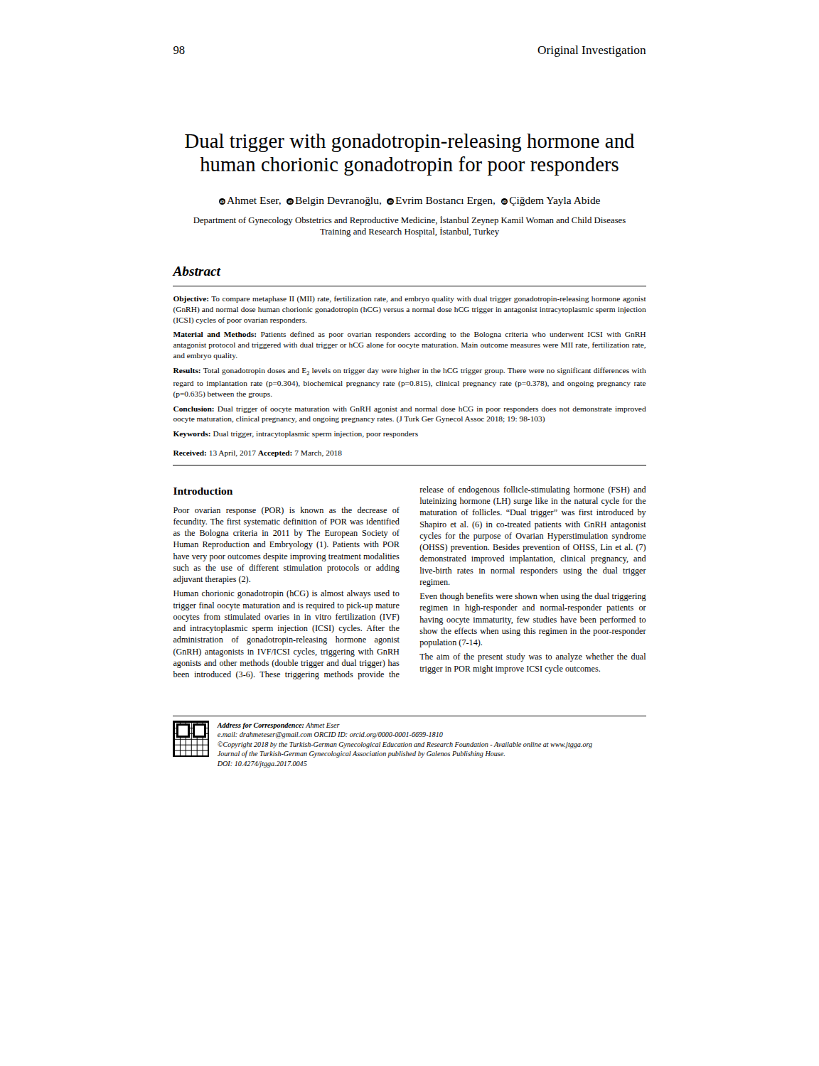98
Original Investigation
Dual trigger with gonadotropin-releasing hormone and
human chorionic gonadotropin for poor responders
iDAhmet Eser, iDBelgin Devranoğlu, iDEvrim Bostancı Ergen, iDÇiğdem Yayla Abide
Department of Gynecology Obstetrics and Reproductive Medicine, İstanbul Zeynep Kamil Woman and Child Diseases
Training and Research Hospital, İstanbul, Turkey
Abstract
Objective: To compare metaphase II (MII) rate, fertilization rate, and embryo quality with dual trigger gonadotropin-releasing hormone agonist (GnRH) and normal dose human chorionic gonadotropin (hCG) versus a normal dose hCG trigger in antagonist intracytoplasmic sperm injection (ICSI) cycles of poor ovarian responders.
Material and Methods: Patients defined as poor ovarian responders according to the Bologna criteria who underwent ICSI with GnRH antagonist protocol and triggered with dual trigger or hCG alone for oocyte maturation. Main outcome measures were MII rate, fertilization rate, and embryo quality.
Results: Total gonadotropin doses and E2 levels on trigger day were higher in the hCG trigger group. There were no significant differences with regard to implantation rate (p=0.304), biochemical pregnancy rate (p=0.815), clinical pregnancy rate (p=0.378), and ongoing pregnancy rate (p=0.635) between the groups.
Conclusion: Dual trigger of oocyte maturation with GnRH agonist and normal dose hCG in poor responders does not demonstrate improved oocyte maturation, clinical pregnancy, and ongoing pregnancy rates. (J Turk Ger Gynecol Assoc 2018; 19: 98-103)
Keywords: Dual trigger, intracytoplasmic sperm injection, poor responders
Received: 13 April, 2017 Accepted: 7 March, 2018
Introduction
Poor ovarian response (POR) is known as the decrease of fecundity. The first systematic definition of POR was identified as the Bologna criteria in 2011 by The European Society of Human Reproduction and Embryology (1). Patients with POR have very poor outcomes despite improving treatment modalities such as the use of different stimulation protocols or adding adjuvant therapies (2).
Human chorionic gonadotropin (hCG) is almost always used to trigger final oocyte maturation and is required to pick-up mature oocytes from stimulated ovaries in in vitro fertilization (IVF) and intracytoplasmic sperm injection (ICSI) cycles. After the administration of gonadotropin-releasing hormone agonist (GnRH) antagonists in IVF/ICSI cycles, triggering with GnRH agonists and other methods (double trigger and dual trigger) has been introduced (3-6). These triggering methods provide the release of endogenous follicle-stimulating hormone (FSH) and luteinizing hormone (LH) surge like in the natural cycle for the maturation of follicles. “Dual trigger” was first introduced by Shapiro et al. (6) in co-treated patients with GnRH antagonist cycles for the purpose of Ovarian Hyperstimulation syndrome (OHSS) prevention. Besides prevention of OHSS, Lin et al. (7) demonstrated improved implantation, clinical pregnancy, and live-birth rates in normal responders using the dual trigger regimen.
Even though benefits were shown when using the dual triggering regimen in high-responder and normal-responder patients or having oocyte immaturity, few studies have been performed to show the effects when using this regimen in the poor-responder population (7-14).
The aim of the present study was to analyze whether the dual trigger in POR might improve ICSI cycle outcomes.
Address for Correspondence: Ahmet Eser
e.mail: drahmeteser@gmail.com ORCID ID: orcid.org/0000-0001-6699-1810
©Copyright 2018 by the Turkish-German Gynecological Education and Research Foundation - Available online at www.jtgga.org
Journal of the Turkish-German Gynecological Association published by Galenos Publishing House.
DOI: 10.4274/jtgga.2017.0045